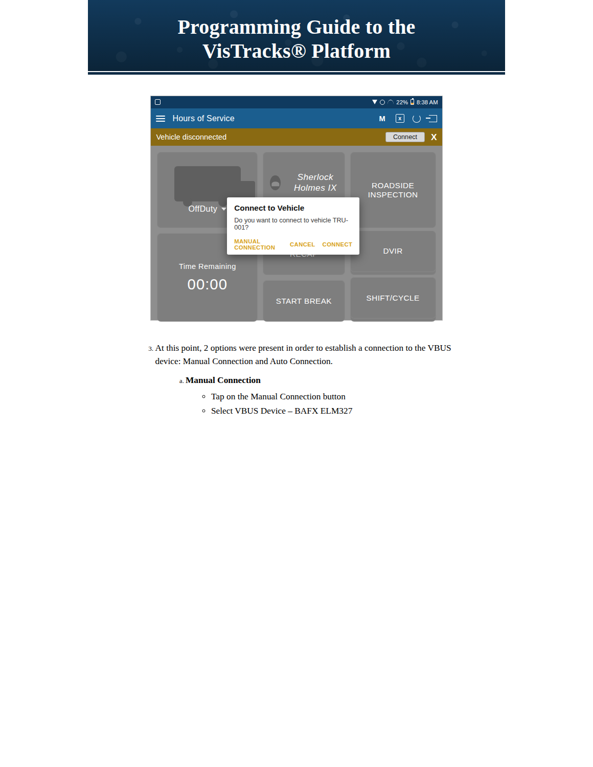Programming Guide to the
VisTracks® Platform
22% 8:38 AM
Hours of Service
M x
Vehicle disconnected Connect X
OffDuty
Sherlock Holmes IX
TRU-001
ROADSIDE INSPECTION
Time Remaining
00:00
RECAP
OPTIONS
START BREAK
LOGS
DVIR
SHIFT/CYCLE
Connect to Vehicle
Do you want to connect to vehicle TRU-001?
MANUAL CONNECTION CANCEL CONNECT
At this point, 2 options were present in order to establish a connection to the VBUS device: Manual Connection and Auto Connection.
Manual Connection
Tap on the Manual Connection button
Select VBUS Device – BAFX ELM327